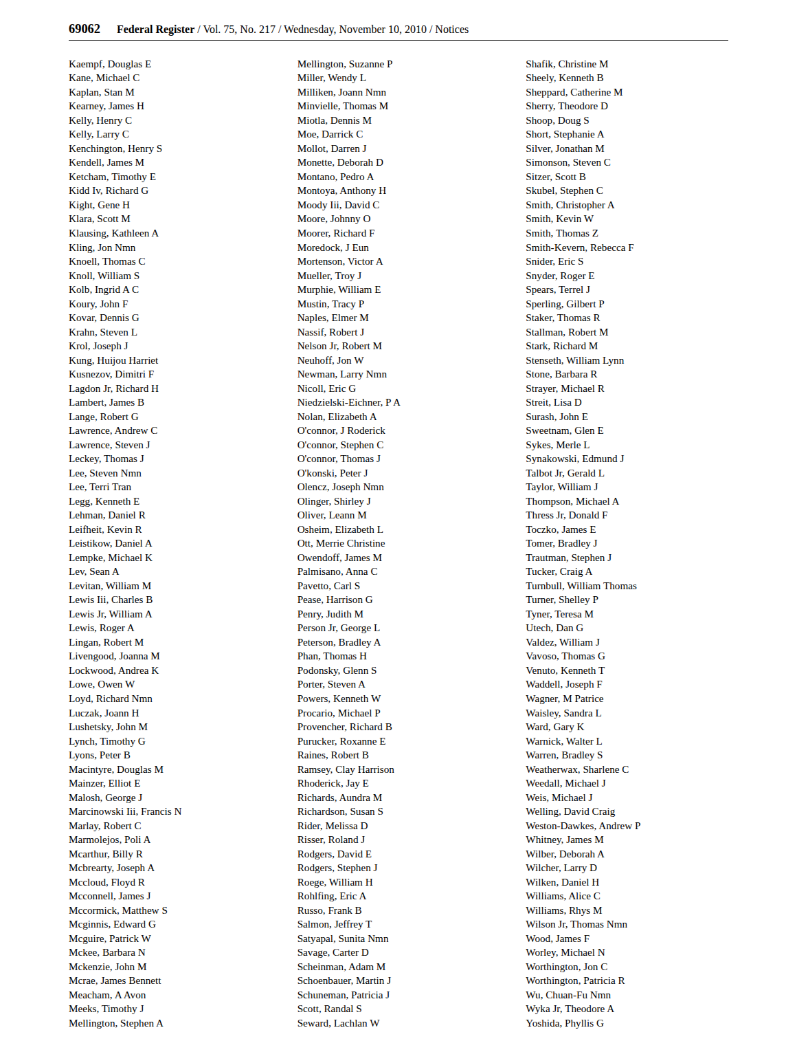69062 Federal Register / Vol. 75, No. 217 / Wednesday, November 10, 2010 / Notices
Kaempf, Douglas E
Kane, Michael C
Kaplan, Stan M
Kearney, James H
Kelly, Henry C
Kelly, Larry C
Kenchington, Henry S
Kendell, James M
Ketcham, Timothy E
Kidd Iv, Richard G
Kight, Gene H
Klara, Scott M
Klausing, Kathleen A
Kling, Jon Nmn
Knoell, Thomas C
Knoll, William S
Kolb, Ingrid A C
Koury, John F
Kovar, Dennis G
Krahn, Steven L
Krol, Joseph J
Kung, Huijou Harriet
Kusnezov, Dimitri F
Lagdon Jr, Richard H
Lambert, James B
Lange, Robert G
Lawrence, Andrew C
Lawrence, Steven J
Leckey, Thomas J
Lee, Steven Nmn
Lee, Terri Tran
Legg, Kenneth E
Lehman, Daniel R
Leifheit, Kevin R
Leistikow, Daniel A
Lempke, Michael K
Lev, Sean A
Levitan, William M
Lewis Iii, Charles B
Lewis Jr, William A
Lewis, Roger A
Lingan, Robert M
Livengood, Joanna M
Lockwood, Andrea K
Lowe, Owen W
Loyd, Richard Nmn
Luczak, Joann H
Lushetsky, John M
Lynch, Timothy G
Lyons, Peter B
Macintyre, Douglas M
Mainzer, Elliot E
Malosh, George J
Marcinowski Iii, Francis N
Marlay, Robert C
Marmolejos, Poli A
Mcarthur, Billy R
Mcbrearty, Joseph A
Mccloud, Floyd R
Mcconnell, James J
Mccormick, Matthew S
Mcginnis, Edward G
Mcguire, Patrick W
Mckee, Barbara N
Mckenzie, John M
Mcrae, James Bennett
Meacham, A Avon
Meeks, Timothy J
Mellington, Stephen A
Mellington, Suzanne P
Miller, Wendy L
Milliken, Joann Nmn
Minvielle, Thomas M
Miotla, Dennis M
Moe, Darrick C
Mollot, Darren J
Monette, Deborah D
Montano, Pedro A
Montoya, Anthony H
Moody Iii, David C
Moore, Johnny O
Moorer, Richard F
Moredock, J Eun
Mortenson, Victor A
Mueller, Troy J
Murphie, William E
Mustin, Tracy P
Naples, Elmer M
Nassif, Robert J
Nelson Jr, Robert M
Neuhoff, Jon W
Newman, Larry Nmn
Nicoll, Eric G
Niedzielski-Eichner, P A
Nolan, Elizabeth A
O'connor, J Roderick
O'connor, Stephen C
O'connor, Thomas J
O'konski, Peter J
Olencz, Joseph Nmn
Olinger, Shirley J
Oliver, Leann M
Osheim, Elizabeth L
Ott, Merrie Christine
Owendoff, James M
Palmisano, Anna C
Pavetto, Carl S
Pease, Harrison G
Penry, Judith M
Person Jr, George L
Peterson, Bradley A
Phan, Thomas H
Podonsky, Glenn S
Porter, Steven A
Powers, Kenneth W
Procario, Michael P
Provencher, Richard B
Purucker, Roxanne E
Raines, Robert B
Ramsey, Clay Harrison
Rhoderick, Jay E
Richards, Aundra M
Richardson, Susan S
Rider, Melissa D
Risser, Roland J
Rodgers, David E
Rodgers, Stephen J
Roege, William H
Rohlfing, Eric A
Russo, Frank B
Salmon, Jeffrey T
Satyapal, Sunita Nmn
Savage, Carter D
Scheinman, Adam M
Schoenbauer, Martin J
Schuneman, Patricia J
Scott, Randal S
Seward, Lachlan W
Shafik, Christine M
Sheely, Kenneth B
Sheppard, Catherine M
Sherry, Theodore D
Shoop, Doug S
Short, Stephanie A
Silver, Jonathan M
Simonson, Steven C
Sitzer, Scott B
Skubel, Stephen C
Smith, Christopher A
Smith, Kevin W
Smith, Thomas Z
Smith-Kevern, Rebecca F
Snider, Eric S
Snyder, Roger E
Spears, Terrel J
Sperling, Gilbert P
Staker, Thomas R
Stallman, Robert M
Stark, Richard M
Stenseth, William Lynn
Stone, Barbara R
Strayer, Michael R
Streit, Lisa D
Surash, John E
Sweetnam, Glen E
Sykes, Merle L
Synakowski, Edmund J
Talbot Jr, Gerald L
Taylor, William J
Thompson, Michael A
Thress Jr, Donald F
Toczko, James E
Tomer, Bradley J
Trautman, Stephen J
Tucker, Craig A
Turnbull, William Thomas
Turner, Shelley P
Tyner, Teresa M
Utech, Dan G
Valdez, William J
Vavoso, Thomas G
Venuto, Kenneth T
Waddell, Joseph F
Wagner, M Patrice
Waisley, Sandra L
Ward, Gary K
Warnick, Walter L
Warren, Bradley S
Weatherwax, Sharlene C
Weedall, Michael J
Weis, Michael J
Welling, David Craig
Weston-Dawkes, Andrew P
Whitney, James M
Wilber, Deborah A
Wilcher, Larry D
Wilken, Daniel H
Williams, Alice C
Williams, Rhys M
Wilson Jr, Thomas Nmn
Wood, James F
Worley, Michael N
Worthington, Jon C
Worthington, Patricia R
Wu, Chuan-Fu Nmn
Wyka Jr, Theodore A
Yoshida, Phyllis G